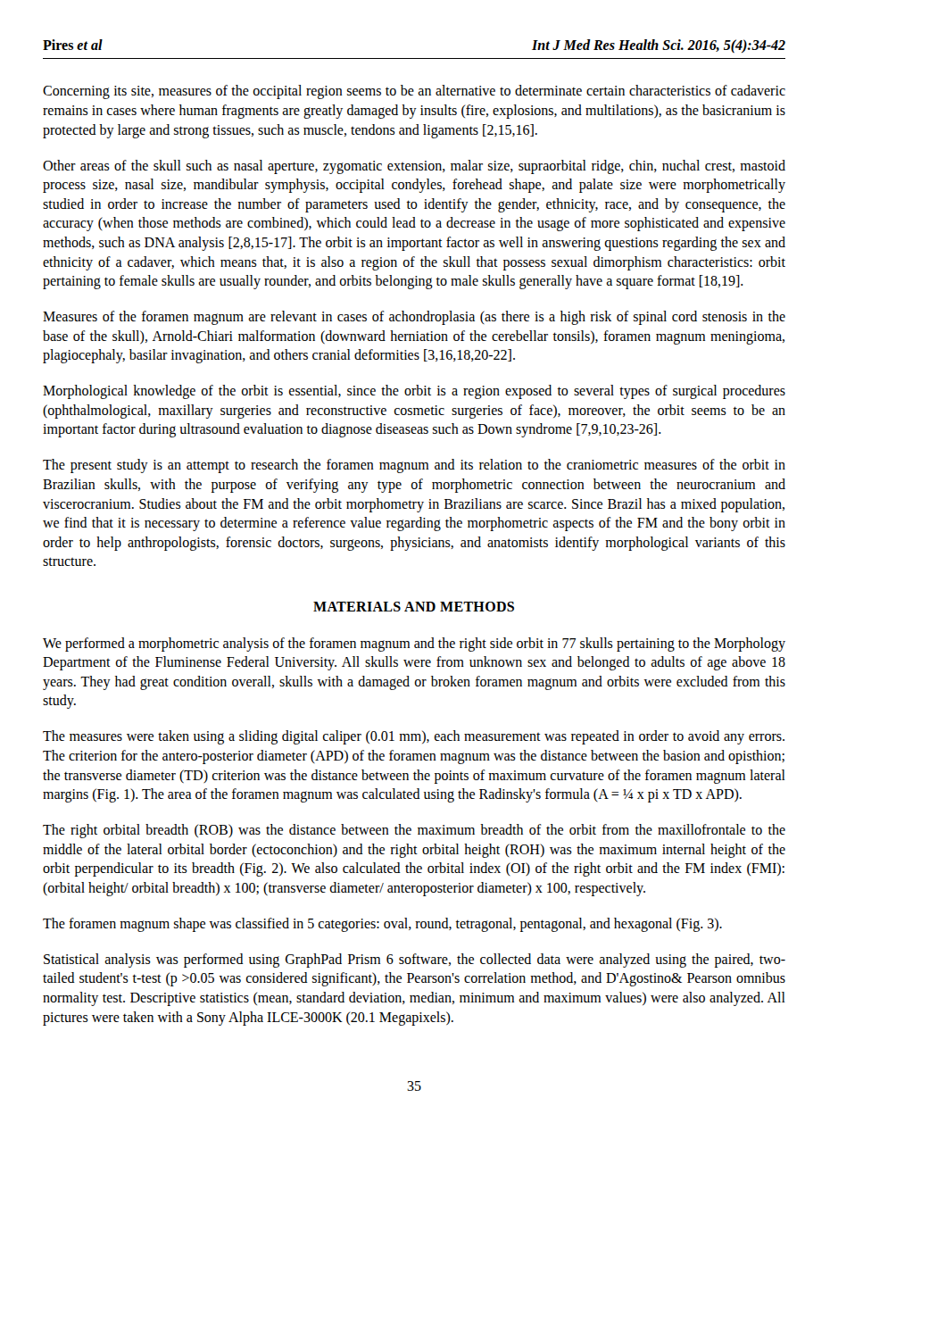Pires et al
Int J Med Res Health Sci. 2016, 5(4):34-42
Concerning its site, measures of the occipital region seems to be an alternative to determinate certain characteristics of cadaveric remains in cases where human fragments are greatly damaged by insults (fire, explosions, and multilations), as the basicranium is protected by large and strong tissues, such as muscle, tendons and ligaments [2,15,16].
Other areas of the skull such as nasal aperture, zygomatic extension, malar size, supraorbital ridge, chin, nuchal crest, mastoid process size, nasal size, mandibular symphysis, occipital condyles, forehead shape, and palate size were morphometrically studied in order to increase the number of parameters used to identify the gender, ethnicity, race, and by consequence, the accuracy (when those methods are combined), which could lead to a decrease in the usage of more sophisticated and expensive methods, such as DNA analysis [2,8,15-17]. The orbit is an important factor as well in answering questions regarding the sex and ethnicity of a cadaver, which means that, it is also a region of the skull that possess sexual dimorphism characteristics: orbit pertaining to female skulls are usually rounder, and orbits belonging to male skulls generally have a square format [18,19].
Measures of the foramen magnum are relevant in cases of achondroplasia (as there is a high risk of spinal cord stenosis in the base of the skull), Arnold-Chiari malformation (downward herniation of the cerebellar tonsils), foramen magnum meningioma, plagiocephaly, basilar invagination, and others cranial deformities [3,16,18,20-22].
Morphological knowledge of the orbit is essential, since the orbit is a region exposed to several types of surgical procedures (ophthalmological, maxillary surgeries and reconstructive cosmetic surgeries of face), moreover, the orbit seems to be an important factor during ultrasound evaluation to diagnose diseaseas such as Down syndrome [7,9,10,23-26].
The present study is an attempt to research the foramen magnum and its relation to the craniometric measures of the orbit in Brazilian skulls, with the purpose of verifying any type of morphometric connection between the neurocranium and viscerocranium. Studies about the FM and the orbit morphometry in Brazilians are scarce. Since Brazil has a mixed population, we find that it is necessary to determine a reference value regarding the morphometric aspects of the FM and the bony orbit in order to help anthropologists, forensic doctors, surgeons, physicians, and anatomists identify morphological variants of this structure.
MATERIALS AND METHODS
We performed a morphometric analysis of the foramen magnum and the right side orbit in 77 skulls pertaining to the Morphology Department of the Fluminense Federal University. All skulls were from unknown sex and belonged to adults of age above 18 years. They had great condition overall, skulls with a damaged or broken foramen magnum and orbits were excluded from this study.
The measures were taken using a sliding digital caliper (0.01 mm), each measurement was repeated in order to avoid any errors. The criterion for the antero-posterior diameter (APD) of the foramen magnum was the distance between the basion and opisthion; the transverse diameter (TD) criterion was the distance between the points of maximum curvature of the foramen magnum lateral margins (Fig. 1). The area of the foramen magnum was calculated using the Radinsky's formula (A = ¼ x pi x TD x APD).
The right orbital breadth (ROB) was the distance between the maximum breadth of the orbit from the maxillofrontale to the middle of the lateral orbital border (ectoconchion) and the right orbital height (ROH) was the maximum internal height of the orbit perpendicular to its breadth (Fig. 2). We also calculated the orbital index (OI) of the right orbit and the FM index (FMI): (orbital height/ orbital breadth) x 100; (transverse diameter/ anteroposterior diameter) x 100, respectively.
The foramen magnum shape was classified in 5 categories: oval, round, tetragonal, pentagonal, and hexagonal (Fig. 3).
Statistical analysis was performed using GraphPad Prism 6 software, the collected data were analyzed using the paired, two-tailed student's t-test (p >0.05 was considered significant), the Pearson's correlation method, and D'Agostino& Pearson omnibus normality test. Descriptive statistics (mean, standard deviation, median, minimum and maximum values) were also analyzed. All pictures were taken with a Sony Alpha ILCE-3000K (20.1 Megapixels).
35